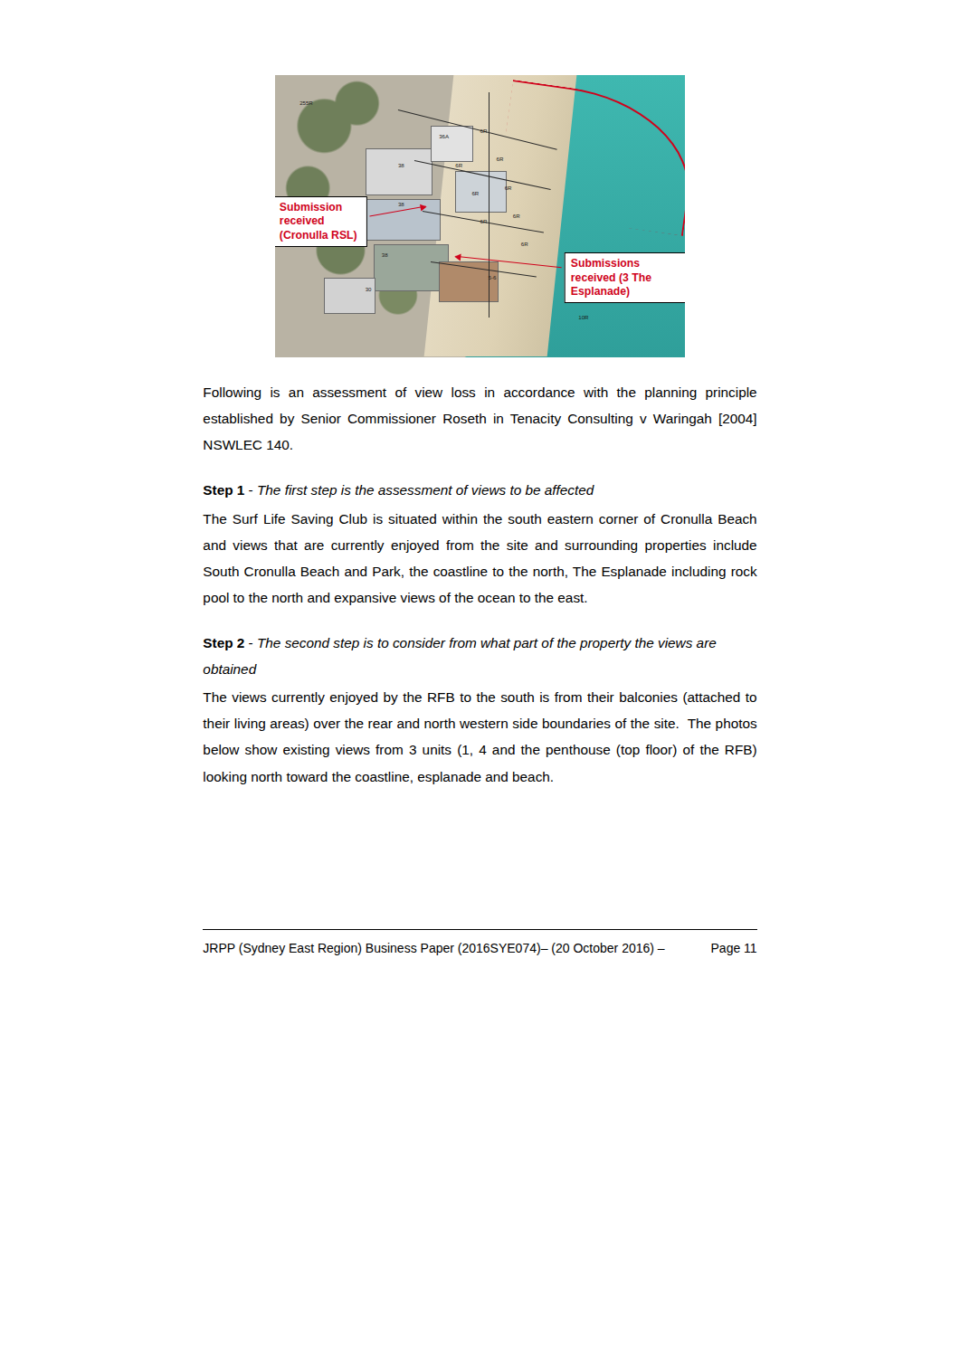255R 36A 6R 6R 6R 38 6R 6R 38 6R 6R 6R 38 30 5-6 10R
Submission received (Cronulla RSL)
Submissions received (3 The Esplanade)
Following is an assessment of view loss in accordance with the planning principle established by Senior Commissioner Roseth in Tenacity Consulting v Waringah [2004] NSWLEC 140.
Step 1 - The first step is the assessment of views to be affected
The Surf Life Saving Club is situated within the south eastern corner of Cronulla Beach and views that are currently enjoyed from the site and surrounding properties include South Cronulla Beach and Park, the coastline to the north, The Esplanade including rock pool to the north and expansive views of the ocean to the east.
Step 2 - The second step is to consider from what part of the property the views are obtained
The views currently enjoyed by the RFB to the south is from their balconies (attached to their living areas) over the rear and north western side boundaries of the site. The photos below show existing views from 3 units (1, 4 and the penthouse (top floor) of the RFB) looking north toward the coastline, esplanade and beach.
JRPP (Sydney East Region) Business Paper (2016SYE074)– (20 October 2016) – Page 11